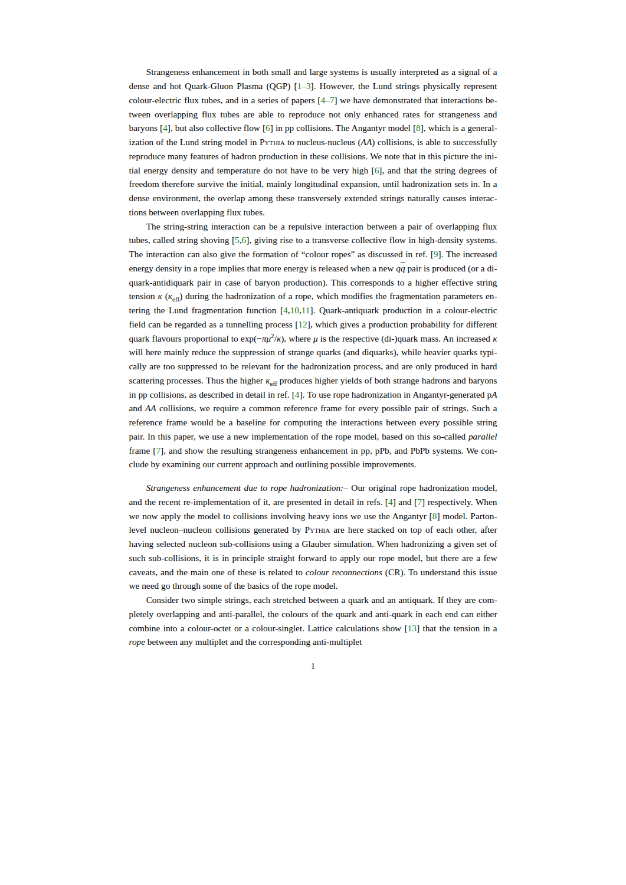Strangeness enhancement in both small and large systems is usually interpreted as a signal of a dense and hot Quark-Gluon Plasma (QGP) [1–3]. However, the Lund strings physically represent colour-electric flux tubes, and in a series of papers [4–7] we have demonstrated that interactions between overlapping flux tubes are able to reproduce not only enhanced rates for strangeness and baryons [4], but also collective flow [6] in pp collisions. The Angantyr model [8], which is a generalization of the Lund string model in Pythia to nucleus-nucleus (AA) collisions, is able to successfully reproduce many features of hadron production in these collisions. We note that in this picture the initial energy density and temperature do not have to be very high [6], and that the string degrees of freedom therefore survive the initial, mainly longitudinal expansion, until hadronization sets in. In a dense environment, the overlap among these transversely extended strings naturally causes interactions between overlapping flux tubes.
The string-string interaction can be a repulsive interaction between a pair of overlapping flux tubes, called string shoving [5,6], giving rise to a transverse collective flow in high-density systems. The interaction can also give the formation of “colour ropes” as discussed in ref. [9]. The increased energy density in a rope implies that more energy is released when a new qq pair is produced (or a diquark-antidiquark pair in case of baryon production). This corresponds to a higher effective string tension κ (κeff) during the hadronization of a rope, which modifies the fragmentation parameters entering the Lund fragmentation function [4,10,11]. Quark-antiquark production in a colour-electric field can be regarded as a tunnelling process [12], which gives a production probability for different quark flavours proportional to exp(−πμ2/κ), where μ is the respective (di-)quark mass. An increased κ will here mainly reduce the suppression of strange quarks (and diquarks), while heavier quarks typically are too suppressed to be relevant for the hadronization process, and are only produced in hard scattering processes. Thus the higher κeff produces higher yields of both strange hadrons and baryons in pp collisions, as described in detail in ref. [4]. To use rope hadronization in Angantyr-generated pA and AA collisions, we require a common reference frame for every possible pair of strings. Such a reference frame would be a baseline for computing the interactions between every possible string pair. In this paper, we use a new implementation of the rope model, based on this so-called parallel frame [7], and show the resulting strangeness enhancement in pp, pPb, and PbPb systems. We conclude by examining our current approach and outlining possible improvements.
Strangeness enhancement due to rope hadronization:– Our original rope hadronization model, and the recent re-implementation of it, are presented in detail in refs. [4] and [7] respectively. When we now apply the model to collisions involving heavy ions we use the Angantyr [8] model. Parton-level nucleon–nucleon collisions generated by Pythia are here stacked on top of each other, after having selected nucleon sub-collisions using a Glauber simulation. When hadronizing a given set of such sub-collisions, it is in principle straight forward to apply our rope model, but there are a few caveats, and the main one of these is related to colour reconnections (CR). To understand this issue we need go through some of the basics of the rope model.
Consider two simple strings, each stretched between a quark and an antiquark. If they are completely overlapping and anti-parallel, the colours of the quark and anti-quark in each end can either combine into a colour-octet or a colour-singlet. Lattice calculations show [13] that the tension in a rope between any multiplet and the corresponding anti-multiplet
1